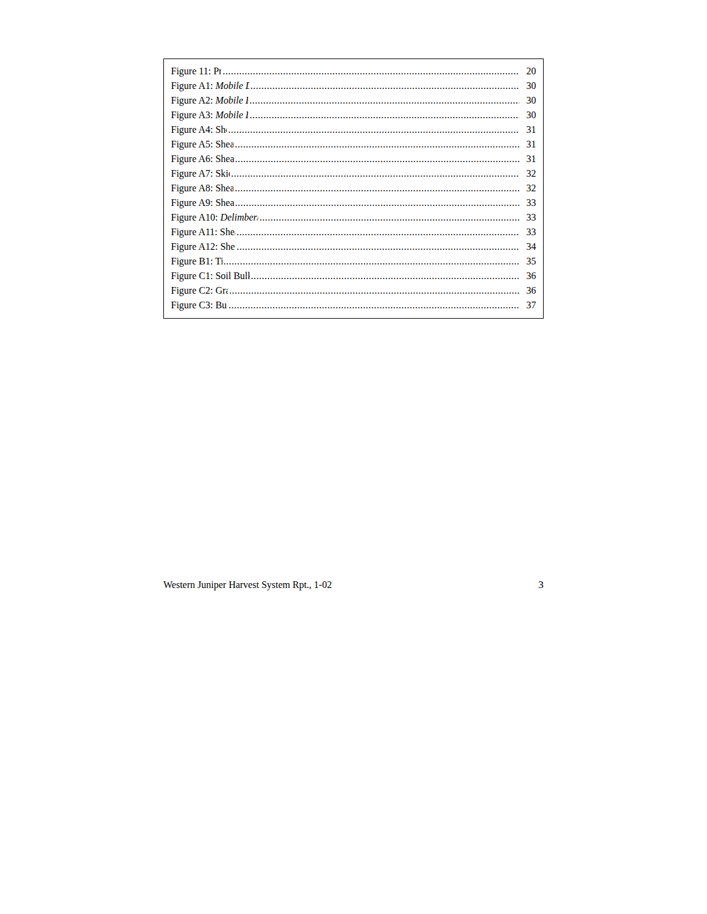Figure 11: Productivity Gains 20
Figure A1: Mobile Delimber Cycle Time Elements 30
Figure A2: Mobile Delimber Regression Statistics 30
Figure A3: Mobile Delimber Coefficient Statistics 30
Figure A4: Shear Cycle Elements 31
Figure A5: Shear Regression Statistics 31
Figure A6: Shear Coefficient Statistics 31
Figure A7: Skidder Cycle Elements 32
Figure A8: Shear Regression Statistics 32
Figure A9: Shear Coefficient Statistics 33
Figure A10: Delimber/Shear Combination Cycle Elements 33
Figure A11: Shear Regression Statistics 33
Figure A12: Shear Coefficient Statistics 34
Figure B1: Ticket Information 35
Figure C1: Soil Bulk Density Descriptive Statistics 36
Figure C2: Graph of Bulk Density 36
Figure C3: Bulk Density ANOVA 37
Western Juniper Harvest System Rpt., 1-02 3